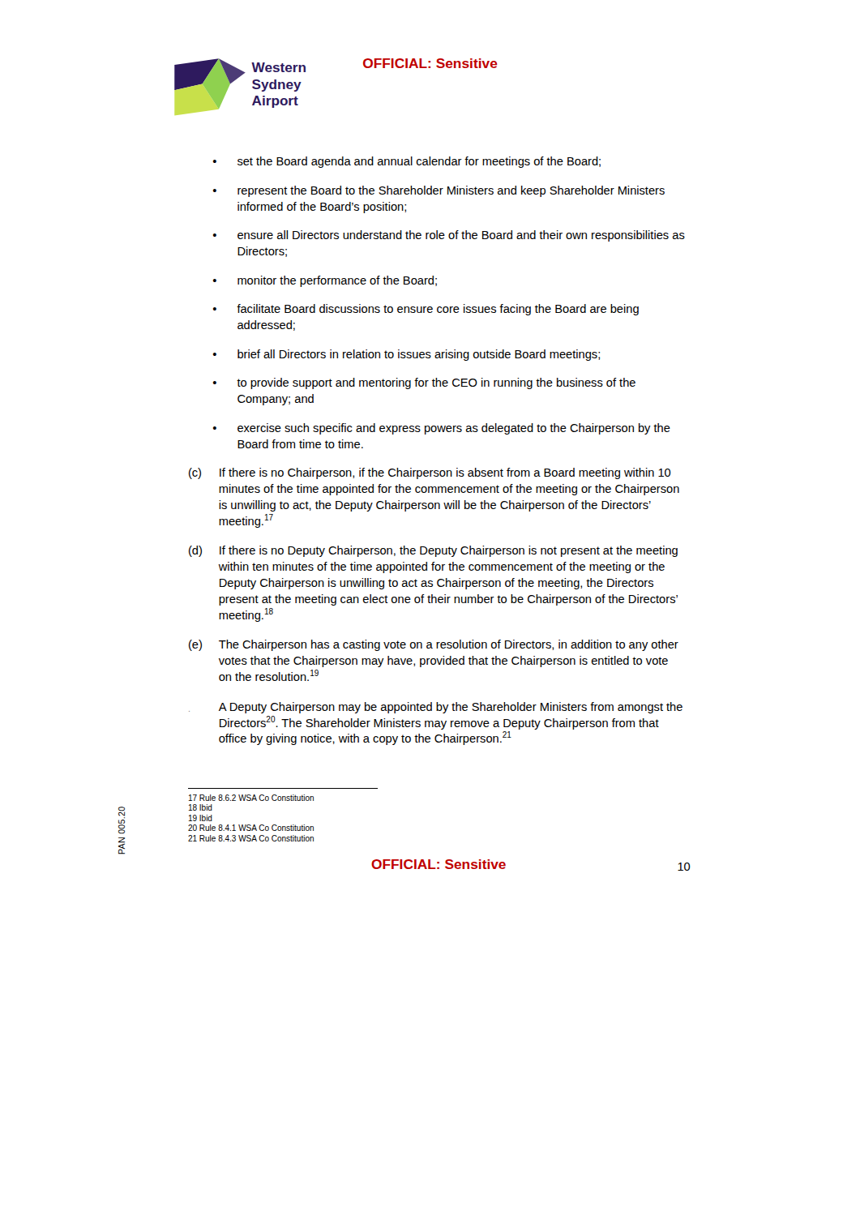OFFICIAL: Sensitive
Western Sydney Airport
set the Board agenda and annual calendar for meetings of the Board;
represent the Board to the Shareholder Ministers and keep Shareholder Ministers informed of the Board’s position;
ensure all Directors understand the role of the Board and their own responsibilities as Directors;
monitor the performance of the Board;
facilitate Board discussions to ensure core issues facing the Board are being addressed;
brief all Directors in relation to issues arising outside Board meetings;
to provide support and mentoring for the CEO in running the business of the Company; and
exercise such specific and express powers as delegated to the Chairperson by the Board from time to time.
(c)
If there is no Chairperson, if the Chairperson is absent from a Board meeting within 10 minutes of the time appointed for the commencement of the meeting or the Chairperson is unwilling to act, the Deputy Chairperson will be the Chairperson of the Directors’ meeting.17
(d)
If there is no Deputy Chairperson, the Deputy Chairperson is not present at the meeting within ten minutes of the time appointed for the commencement of the meeting or the Deputy Chairperson is unwilling to act as Chairperson of the meeting, the Directors present at the meeting can elect one of their number to be Chairperson of the Directors’ meeting.18
(e)
The Chairperson has a casting vote on a resolution of Directors, in addition to any other votes that the Chairperson may have, provided that the Chairperson is entitled to vote on the resolution.19
.
A Deputy Chairperson may be appointed by the Shareholder Ministers from amongst the Directors20. The Shareholder Ministers may remove a Deputy Chairperson from that office by giving notice, with a copy to the Chairperson.21
17 Rule 8.6.2 WSA Co Constitution
18 Ibid
19 Ibid
20 Rule 8.4.1 WSA Co Constitution
21 Rule 8.4.3 WSA Co Constitution
OFFICIAL: Sensitive
10
PAN 005.20